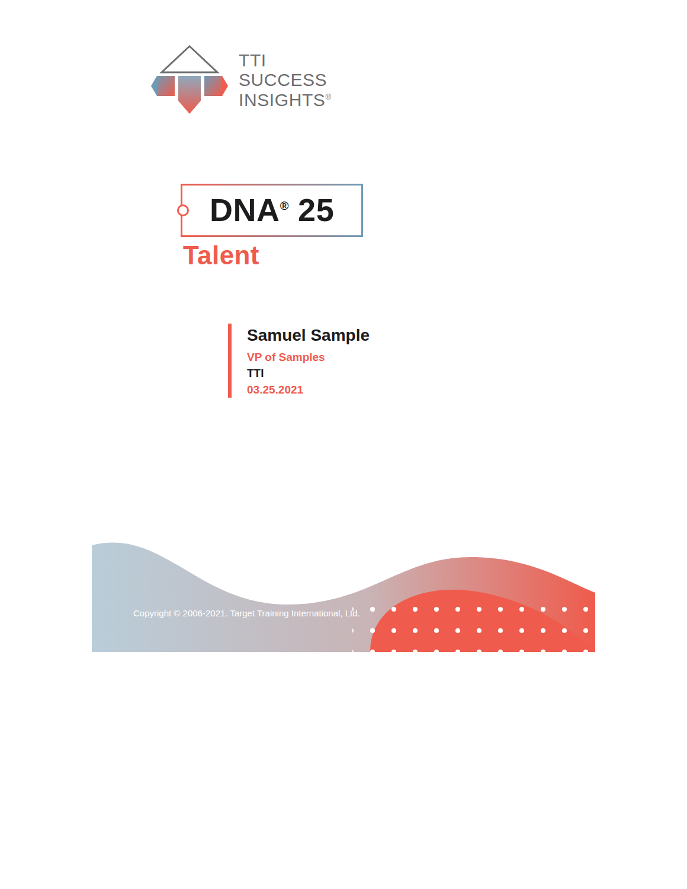TTI
Success
Insights®
DNA® 25
Talent
Samuel Sample
VP of Samples
TTI
03.25.2021
Copyright © 2006-2021. Target Training International, Ltd.